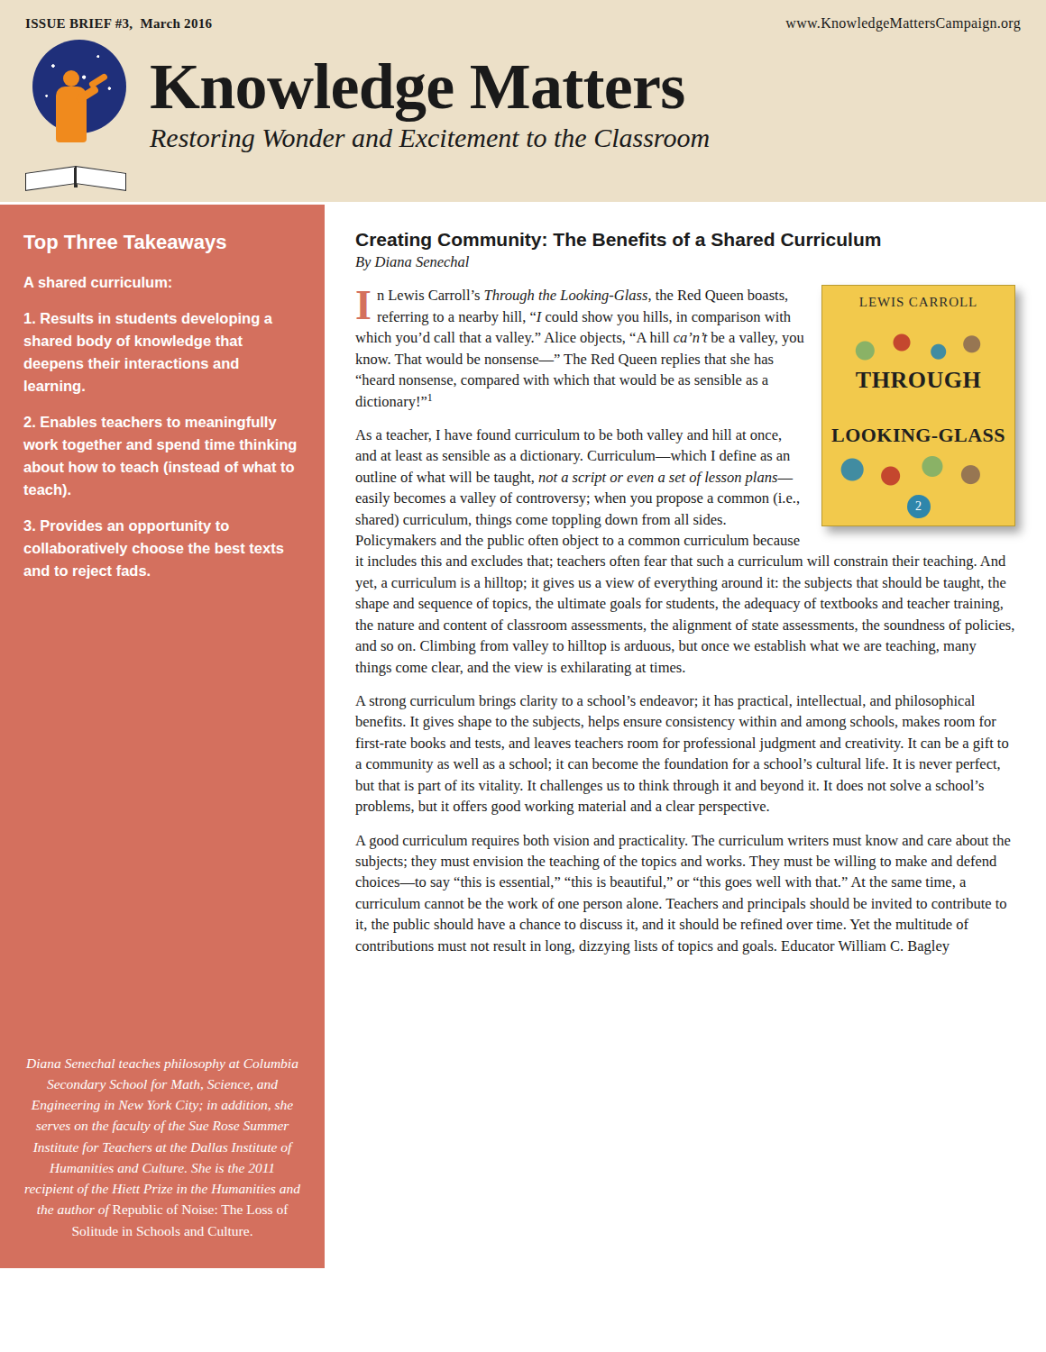ISSUE BRIEF #3, March 2016 www.KnowledgeMattersCampaign.org
Knowledge Matters
Restoring Wonder and Excitement to the Classroom
Top Three Takeaways
A shared curriculum:
1. Results in students developing a shared body of knowledge that deepens their interactions and learning.
2. Enables teachers to meaningfully work together and spend time thinking about how to teach (instead of what to teach).
3. Provides an opportunity to collaboratively choose the best texts and to reject fads.
Diana Senechal teaches philosophy at Columbia Secondary School for Math, Science, and Engineering in New York City; in addition, she serves on the faculty of the Sue Rose Summer Institute for Teachers at the Dallas Institute of Humanities and Culture. She is the 2011 recipient of the Hiett Prize in the Humanities and the author of Republic of Noise: The Loss of Solitude in Schools and Culture.
Creating Community: The Benefits of a Shared Curriculum
By Diana Senechal
LEWIS CARROLL
THROUGH
LOOKING-GLASS
2
In Lewis Carroll’s Through the Looking-Glass, the Red Queen boasts, referring to a nearby hill, “I could show you hills, in comparison with which you’d call that a valley.” Alice objects, “A hill ca’n’t be a valley, you know. That would be nonsense—” The Red Queen replies that she has “heard nonsense, compared with which that would be as sensible as a dictionary!”1
As a teacher, I have found curriculum to be both valley and hill at once, and at least as sensible as a dictionary. Curriculum—which I define as an outline of what will be taught, not a script or even a set of lesson plans—easily becomes a valley of controversy; when you propose a common (i.e., shared) curriculum, things come toppling down from all sides. Policymakers and the public often object to a common curriculum because it includes this and excludes that; teachers often fear that such a curriculum will constrain their teaching. And yet, a curriculum is a hilltop; it gives us a view of everything around it: the subjects that should be taught, the shape and sequence of topics, the ultimate goals for students, the adequacy of textbooks and teacher training, the nature and content of classroom assessments, the alignment of state assessments, the soundness of policies, and so on. Climbing from valley to hilltop is arduous, but once we establish what we are teaching, many things come clear, and the view is exhilarating at times.
A strong curriculum brings clarity to a school’s endeavor; it has practical, intellectual, and philosophical benefits. It gives shape to the subjects, helps ensure consistency within and among schools, makes room for first-rate books and tests, and leaves teachers room for professional judgment and creativity. It can be a gift to a community as well as a school; it can become the foundation for a school’s cultural life. It is never perfect, but that is part of its vitality. It challenges us to think through it and beyond it. It does not solve a school’s problems, but it offers good working material and a clear perspective.
A good curriculum requires both vision and practicality. The curriculum writers must know and care about the subjects; they must envision the teaching of the topics and works. They must be willing to make and defend choices—to say “this is essential,” “this is beautiful,” or “this goes well with that.” At the same time, a curriculum cannot be the work of one person alone. Teachers and principals should be invited to contribute to it, the public should have a chance to discuss it, and it should be refined over time. Yet the multitude of contributions must not result in long, dizzying lists of topics and goals. Educator William C. Bagley